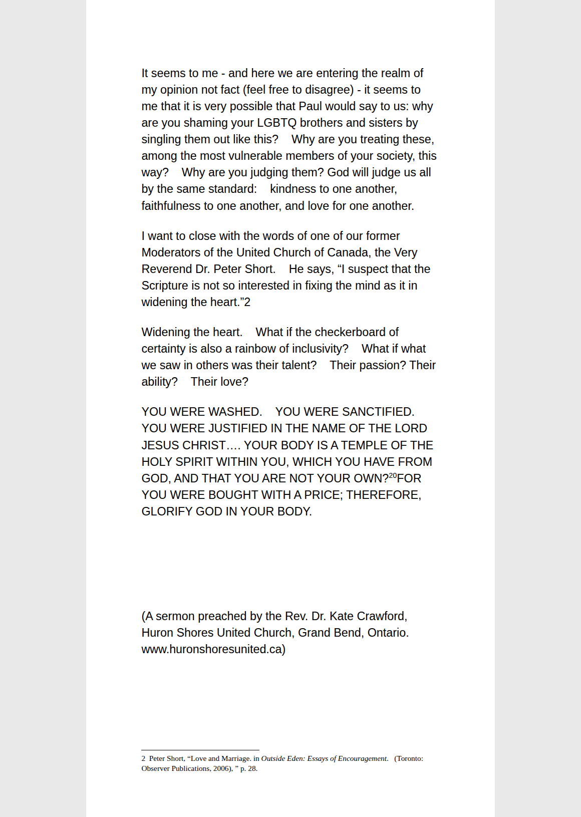It seems to me - and here we are entering the realm of my opinion not fact (feel free to disagree) - it seems to me that it is very possible that Paul would say to us: why are you shaming your LGBTQ brothers and sisters by singling them out like this? Why are you treating these, among the most vulnerable members of your society, this way? Why are you judging them? God will judge us all by the same standard: kindness to one another, faithfulness to one another, and love for one another.
I want to close with the words of one of our former Moderators of the United Church of Canada, the Very Reverend Dr. Peter Short. He says, “I suspect that the Scripture is not so interested in fixing the mind as it in widening the heart.”2
Widening the heart. What if the checkerboard of certainty is also a rainbow of inclusivity? What if what we saw in others was their talent? Their passion? Their ability? Their love?
You were washed. You were sanctified. You were justified in the name of the Lord Jesus Christ…. Your body is a temple of the Holy Spirit within you, which you have from God, and that you are not your own?20For you were bought with a price; therefore, glorify God in your body.
(A sermon preached by the Rev. Dr. Kate Crawford, Huron Shores United Church, Grand Bend, Ontario. www.huronshoresunited.ca)
2 Peter Short, “Love and Marriage. in Outside Eden: Essays of Encouragement. (Toronto: Observer Publications, 2006), ” p. 28.